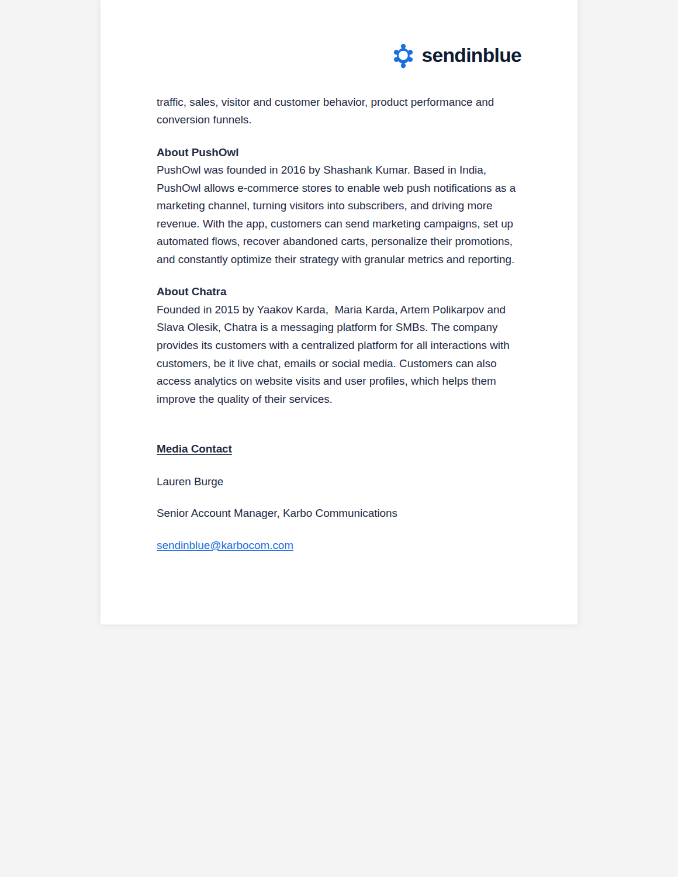sendinblue
traffic, sales, visitor and customer behavior, product performance and conversion funnels.
About PushOwl
PushOwl was founded in 2016 by Shashank Kumar. Based in India, PushOwl allows e-commerce stores to enable web push notifications as a marketing channel, turning visitors into subscribers, and driving more revenue. With the app, customers can send marketing campaigns, set up automated flows, recover abandoned carts, personalize their promotions, and constantly optimize their strategy with granular metrics and reporting.
About Chatra
Founded in 2015 by Yaakov Karda, Maria Karda, Artem Polikarpov and Slava Olesik, Chatra is a messaging platform for SMBs. The company provides its customers with a centralized platform for all interactions with customers, be it live chat, emails or social media. Customers can also access analytics on website visits and user profiles, which helps them improve the quality of their services.
Media Contact
Lauren Burge
Senior Account Manager, Karbo Communications
sendinblue@karbocom.com